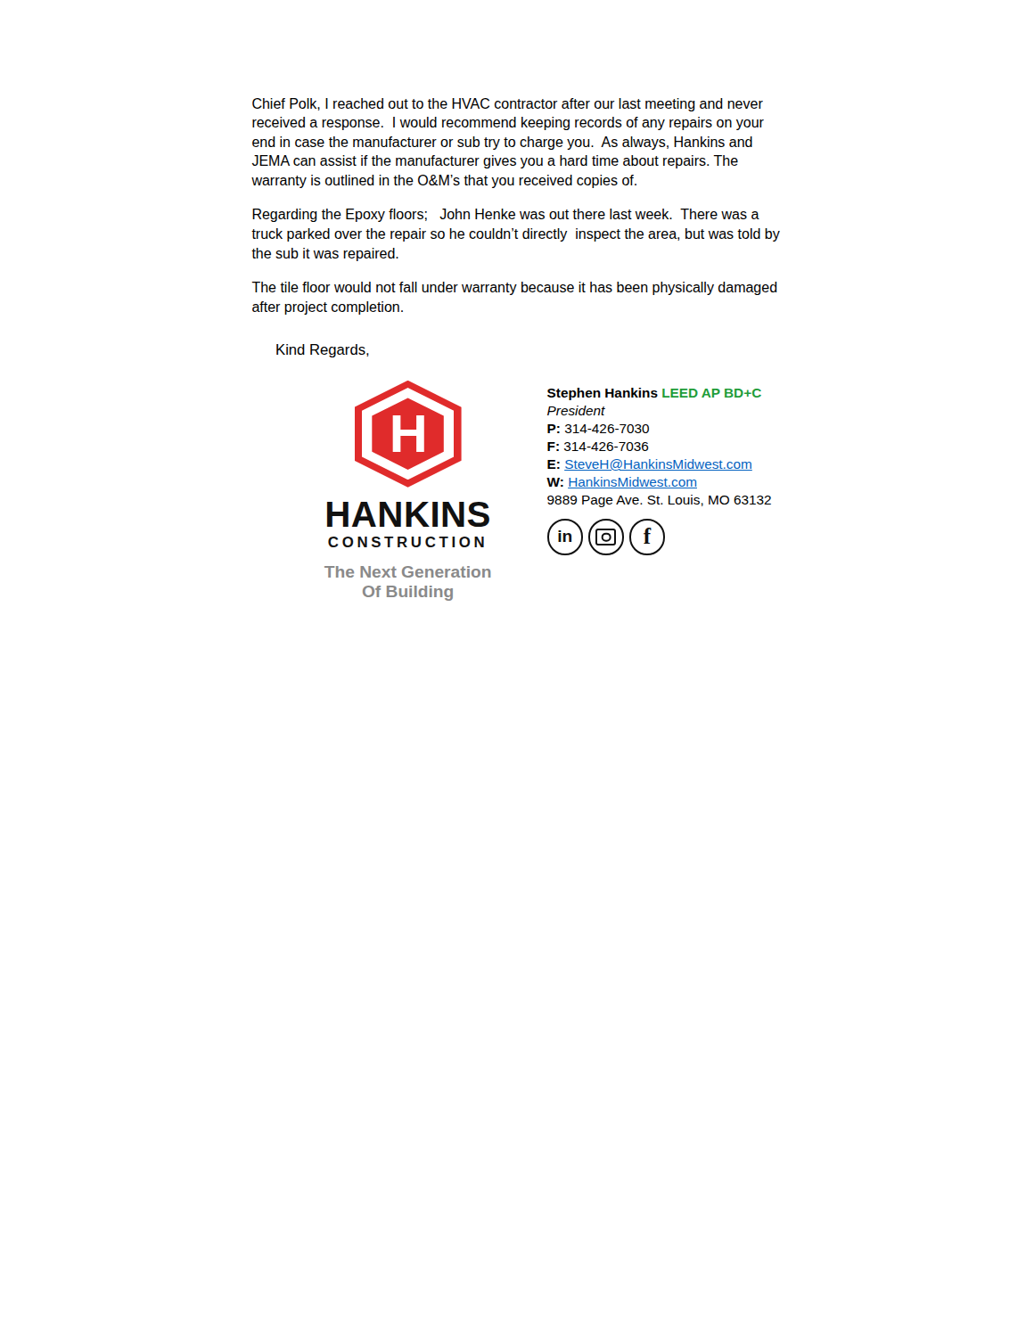Chief Polk, I reached out to the HVAC contractor after our last meeting and never received a response. I would recommend keeping records of any repairs on your end in case the manufacturer or sub try to charge you. As always, Hankins and JEMA can assist if the manufacturer gives you a hard time about repairs. The warranty is outlined in the O&M’s that you received copies of.
Regarding the Epoxy floors; John Henke was out there last week. There was a truck parked over the repair so he couldn’t directly inspect the area, but was told by the sub it was repaired.
The tile floor would not fall under warranty because it has been physically damaged after project completion.
Kind Regards,
H
HANKINS
CONSTRUCTION
The Next Generation
Of Building
Stephen Hankins LEED AP BD+C
President
P: 314-426-7030
F: 314-426-7036
E: SteveH@HankinsMidwest.com
W: HankinsMidwest.com
9889 Page Ave. St. Louis, MO 63132
in
f